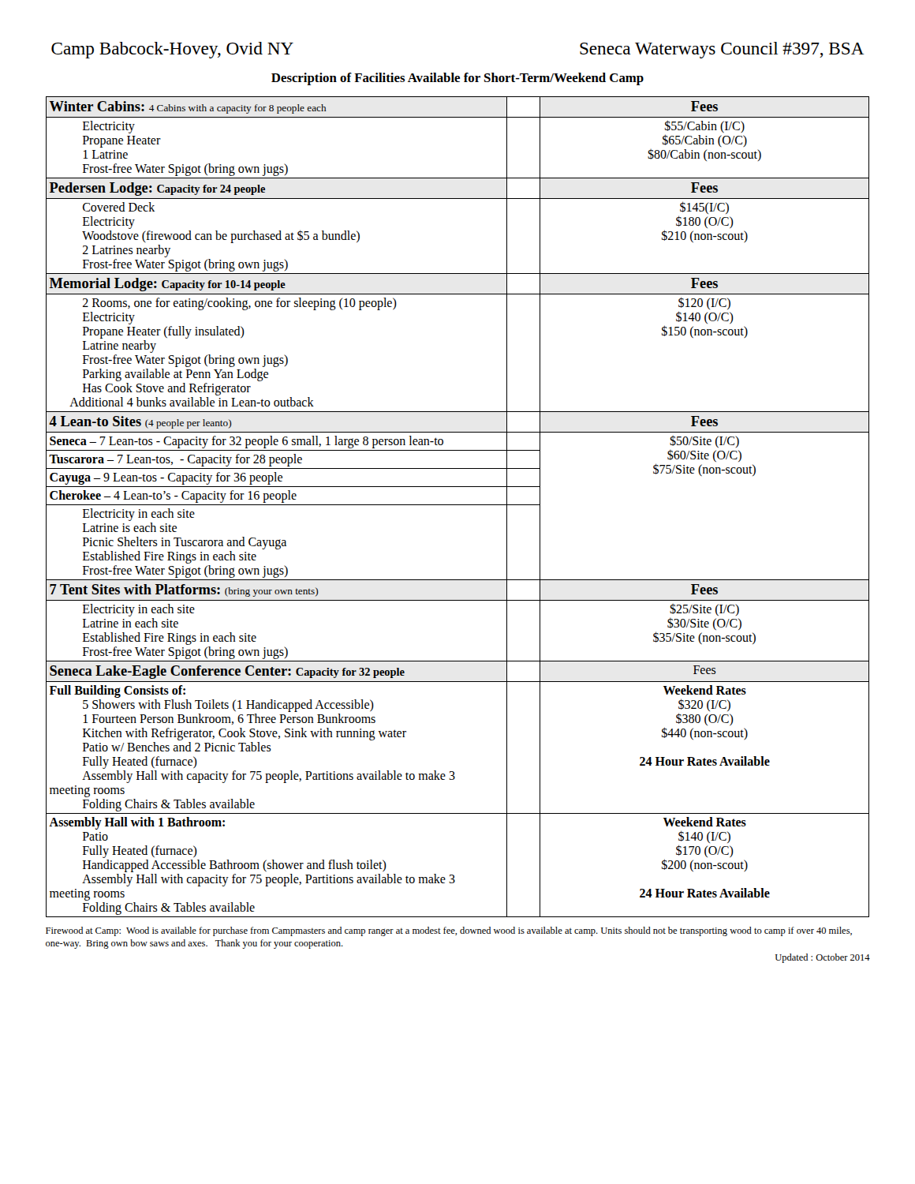Camp Babcock-Hovey, Ovid NY
Seneca Waterways Council #397, BSA
Description of Facilities Available for Short-Term/Weekend Camp
| Winter Cabins: 4 Cabins with a capacity for 8 people each | | Fees |
| Electricity Propane Heater 1 Latrine Frost-free Water Spigot (bring own jugs) | | $55/Cabin (I/C) $65/Cabin (O/C) $80/Cabin (non-scout) |
| Pedersen Lodge: Capacity for 24 people | | Fees |
| Covered Deck Electricity Woodstove (firewood can be purchased at $5 a bundle) 2 Latrines nearby Frost-free Water Spigot (bring own jugs) | | $145(I/C) $180 (O/C) $210 (non-scout) |
| Memorial Lodge: Capacity for 10-14 people | | Fees |
| 2 Rooms, one for eating/cooking, one for sleeping (10 people) Electricity Propane Heater (fully insulated) Latrine nearby Frost-free Water Spigot (bring own jugs) Parking available at Penn Yan Lodge Has Cook Stove and Refrigerator Additional 4 bunks available in Lean-to outback | | $120 (I/C) $140 (O/C) $150 (non-scout) |
| 4 Lean-to Sites (4 people per leanto) | | Fees |
| Seneca – 7 Lean-tos - Capacity for 32 people 6 small, 1 large 8 person lean-to | | $50/Site (I/C) $60/Site (O/C) $75/Site (non-scout) |
| Tuscarora – 7 Lean-tos, - Capacity for 28 people | |
| Cayuga – 9 Lean-tos - Capacity for 36 people | |
| Cherokee – 4 Lean-to’s - Capacity for 16 people | |
| Electricity in each site Latrine is each site Picnic Shelters in Tuscarora and Cayuga Established Fire Rings in each site Frost-free Water Spigot (bring own jugs) | |
| 7 Tent Sites with Platforms: (bring your own tents) | | Fees |
| Electricity in each site Latrine in each site Established Fire Rings in each site Frost-free Water Spigot (bring own jugs) | | $25/Site (I/C) $30/Site (O/C) $35/Site (non-scout) |
| Seneca Lake-Eagle Conference Center: Capacity for 32 people | | Fees |
| Full Building Consists of: 5 Showers with Flush Toilets (1 Handicapped Accessible) 1 Fourteen Person Bunkroom, 6 Three Person Bunkrooms Kitchen with Refrigerator, Cook Stove, Sink with running water Patio w/ Benches and 2 Picnic Tables Fully Heated (furnace) Assembly Hall with capacity for 75 people, Partitions available to make 3 meeting rooms Folding Chairs & Tables available | | Weekend Rates $320 (I/C) $380 (O/C) $440 (non-scout) 24 Hour Rates Available |
| Assembly Hall with 1 Bathroom: Patio Fully Heated (furnace) Handicapped Accessible Bathroom (shower and flush toilet) Assembly Hall with capacity for 75 people, Partitions available to make 3 meeting rooms Folding Chairs & Tables available | | Weekend Rates $140 (I/C) $170 (O/C) $200 (non-scout) 24 Hour Rates Available |
Firewood at Camp: Wood is available for purchase from Campmasters and camp ranger at a modest fee, downed wood is available at camp. Units should not be transporting wood to camp if over 40 miles, one-way. Bring own bow saws and axes. Thank you for your cooperation.
Updated : October 2014